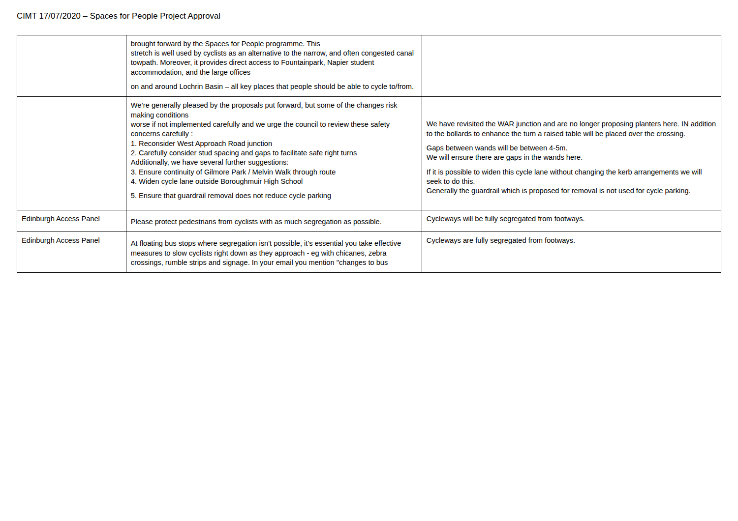CIMT 17/07/2020 – Spaces for People Project Approval
| | brought forward by the Spaces for People programme. This stretch is well used by cyclists as an alternative to the narrow, and often congested canal towpath. Moreover, it provides direct access to Fountainpark, Napier student accommodation, and the large offices on and around Lochrin Basin – all key places that people should be able to cycle to/from. | |
| | We’re generally pleased by the proposals put forward, but some of the changes risk making conditions worse if not implemented carefully and we urge the council to review these safety concerns carefully : 1. Reconsider West Approach Road junction 2. Carefully consider stud spacing and gaps to facilitate safe right turns Additionally, we have several further suggestions: 3. Ensure continuity of Gilmore Park / Melvin Walk through route 4. Widen cycle lane outside Boroughmuir High School 5. Ensure that guardrail removal does not reduce cycle parking | We have revisited the WAR junction and are no longer proposing planters here. IN addition to the bollards to enhance the turn a raised table will be placed over the crossing. Gaps between wands will be between 4-5m. We will ensure there are gaps in the wands here. If it is possible to widen this cycle lane without changing the kerb arrangements we will seek to do this. Generally the guardrail which is proposed for removal is not used for cycle parking. |
| Edinburgh Access Panel | Please protect pedestrians from cyclists with as much segregation as possible. | Cycleways will be fully segregated from footways. |
| Edinburgh Access Panel | At floating bus stops where segregation isn't possible, it's essential you take effective measures to slow cyclists right down as they approach - eg with chicanes, zebra crossings, rumble strips and signage. In your email you mention "changes to bus | Cycleways are fully segregated from footways. |